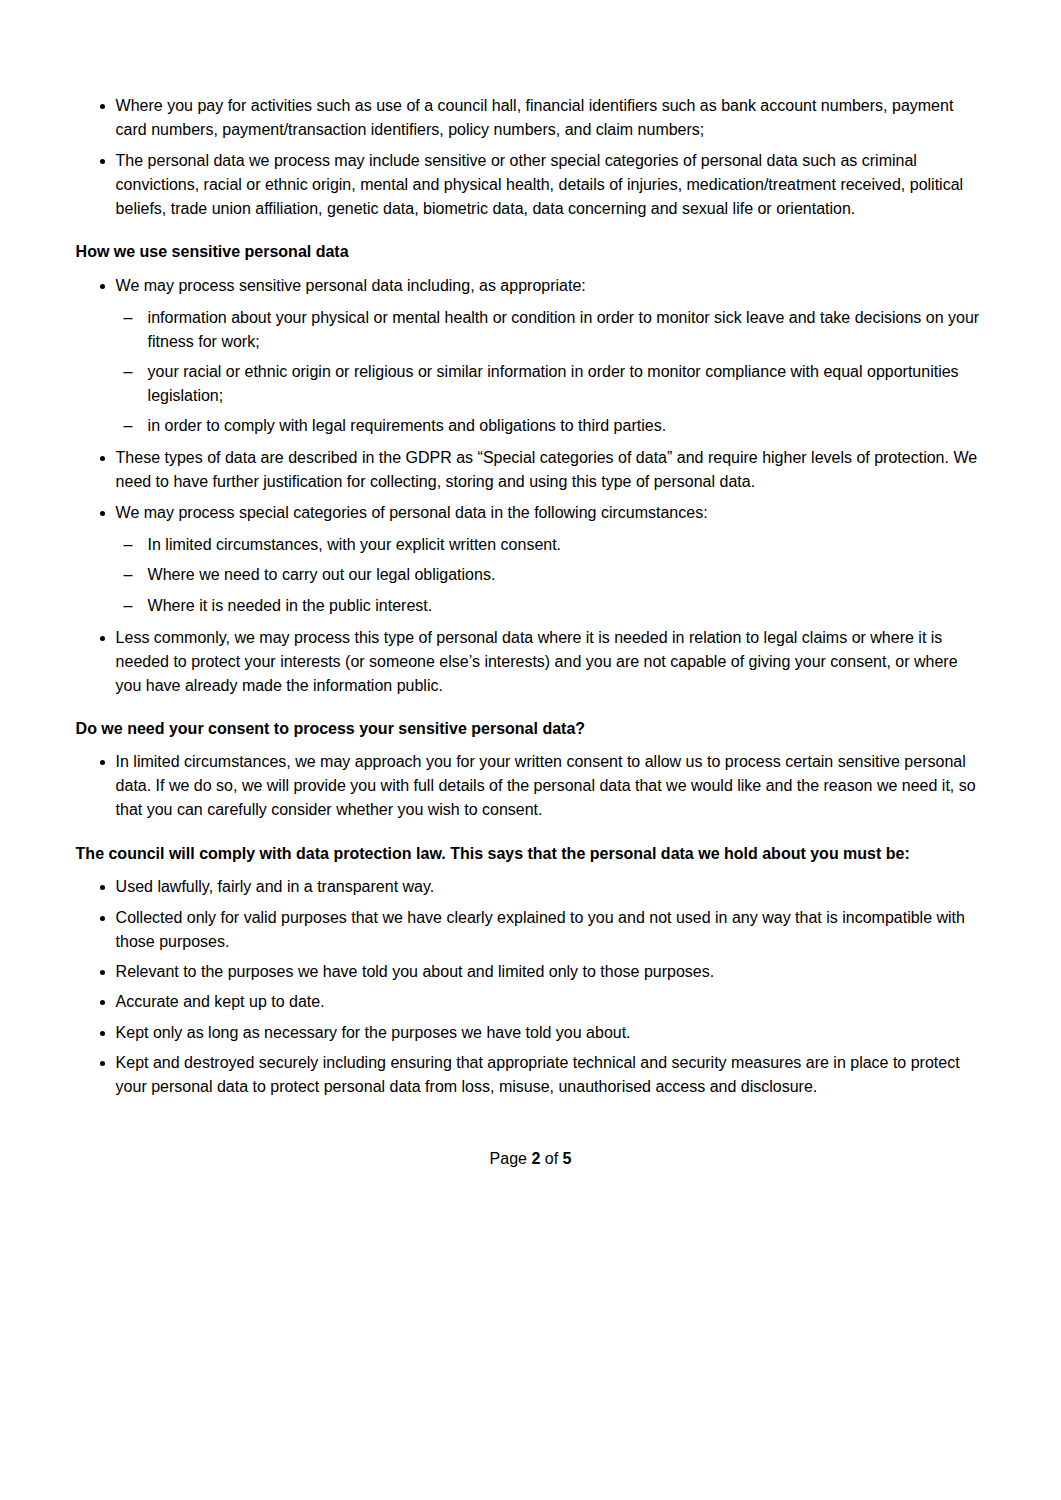Where you pay for activities such as use of a council hall, financial identifiers such as bank account numbers, payment card numbers, payment/transaction identifiers, policy numbers, and claim numbers;
The personal data we process may include sensitive or other special categories of personal data such as criminal convictions, racial or ethnic origin, mental and physical health, details of injuries, medication/treatment received, political beliefs, trade union affiliation, genetic data, biometric data, data concerning and sexual life or orientation.
How we use sensitive personal data
We may process sensitive personal data including, as appropriate:
information about your physical or mental health or condition in order to monitor sick leave and take decisions on your fitness for work;
your racial or ethnic origin or religious or similar information in order to monitor compliance with equal opportunities legislation;
in order to comply with legal requirements and obligations to third parties.
These types of data are described in the GDPR as “Special categories of data” and require higher levels of protection. We need to have further justification for collecting, storing and using this type of personal data.
We may process special categories of personal data in the following circumstances:
In limited circumstances, with your explicit written consent.
Where we need to carry out our legal obligations.
Where it is needed in the public interest.
Less commonly, we may process this type of personal data where it is needed in relation to legal claims or where it is needed to protect your interests (or someone else’s interests) and you are not capable of giving your consent, or where you have already made the information public.
Do we need your consent to process your sensitive personal data?
In limited circumstances, we may approach you for your written consent to allow us to process certain sensitive personal data. If we do so, we will provide you with full details of the personal data that we would like and the reason we need it, so that you can carefully consider whether you wish to consent.
The council will comply with data protection law. This says that the personal data we hold about you must be:
Used lawfully, fairly and in a transparent way.
Collected only for valid purposes that we have clearly explained to you and not used in any way that is incompatible with those purposes.
Relevant to the purposes we have told you about and limited only to those purposes.
Accurate and kept up to date.
Kept only as long as necessary for the purposes we have told you about.
Kept and destroyed securely including ensuring that appropriate technical and security measures are in place to protect your personal data to protect personal data from loss, misuse, unauthorised access and disclosure.
Page 2 of 5